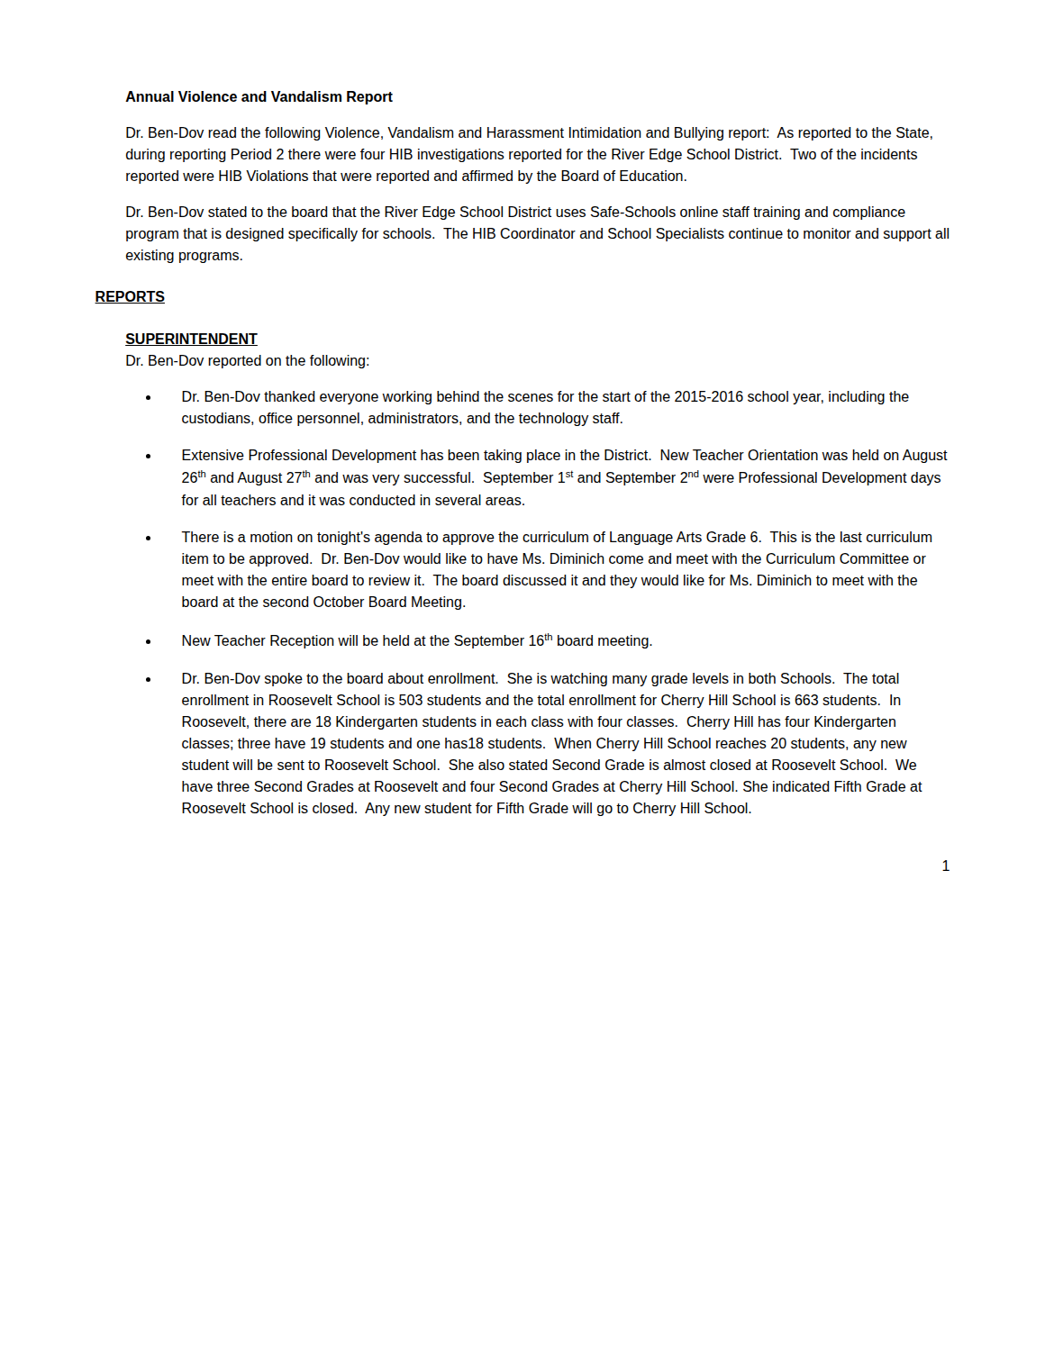Annual Violence and Vandalism Report
Dr. Ben-Dov read the following Violence, Vandalism and Harassment Intimidation and Bullying report: As reported to the State, during reporting Period 2 there were four HIB investigations reported for the River Edge School District. Two of the incidents reported were HIB Violations that were reported and affirmed by the Board of Education.
Dr. Ben-Dov stated to the board that the River Edge School District uses Safe-Schools online staff training and compliance program that is designed specifically for schools. The HIB Coordinator and School Specialists continue to monitor and support all existing programs.
REPORTS
SUPERINTENDENT
Dr. Ben-Dov reported on the following:
Dr. Ben-Dov thanked everyone working behind the scenes for the start of the 2015-2016 school year, including the custodians, office personnel, administrators, and the technology staff.
Extensive Professional Development has been taking place in the District. New Teacher Orientation was held on August 26th and August 27th and was very successful. September 1st and September 2nd were Professional Development days for all teachers and it was conducted in several areas.
There is a motion on tonight's agenda to approve the curriculum of Language Arts Grade 6. This is the last curriculum item to be approved. Dr. Ben-Dov would like to have Ms. Diminich come and meet with the Curriculum Committee or meet with the entire board to review it. The board discussed it and they would like for Ms. Diminich to meet with the board at the second October Board Meeting.
New Teacher Reception will be held at the September 16th board meeting.
Dr. Ben-Dov spoke to the board about enrollment. She is watching many grade levels in both Schools. The total enrollment in Roosevelt School is 503 students and the total enrollment for Cherry Hill School is 663 students. In Roosevelt, there are 18 Kindergarten students in each class with four classes. Cherry Hill has four Kindergarten classes; three have 19 students and one has18 students. When Cherry Hill School reaches 20 students, any new student will be sent to Roosevelt School. She also stated Second Grade is almost closed at Roosevelt School. We have three Second Grades at Roosevelt and four Second Grades at Cherry Hill School. She indicated Fifth Grade at Roosevelt School is closed. Any new student for Fifth Grade will go to Cherry Hill School.
1